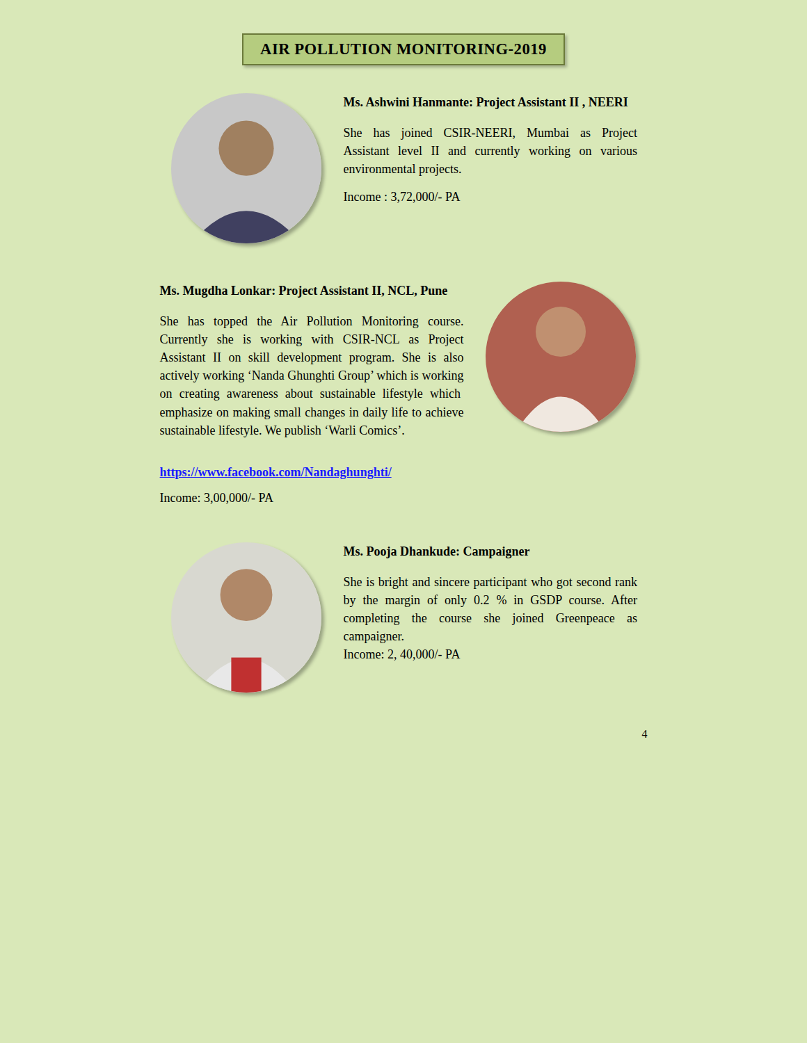AIR POLLUTION MONITORING-2019
Ms. Ashwini Hanmante: Project Assistant II , NEERI
She has joined CSIR-NEERI, Mumbai as Project Assistant level II and currently working on various environmental projects.
Income : 3,72,000/- PA
Ms. Mugdha Lonkar: Project Assistant II, NCL, Pune
She has topped the Air Pollution Monitoring course. Currently she is working with CSIR-NCL as Project Assistant II on skill development program. She is also actively working ‘Nanda Ghunghti Group’ which is working on creating awareness about sustainable lifestyle which emphasize on making small changes in daily life to achieve sustainable lifestyle. We publish ‘Warli Comics’.
https://www.facebook.com/Nandaghunghti/
Income: 3,00,000/- PA
Ms. Pooja Dhankude: Campaigner
She is bright and sincere participant who got second rank by the margin of only 0.2 % in GSDP course. After completing the course she joined Greenpeace as campaigner.
Income: 2, 40,000/- PA
4